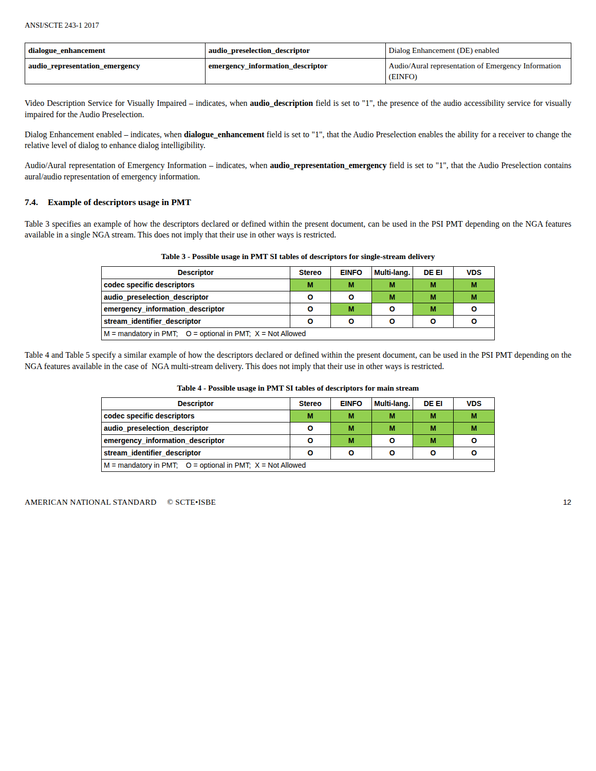ANSI/SCTE 243-1 2017
| dialogue_enhancement | audio_preselection_descriptor | Dialog Enhancement (DE) enabled |
| audio_representation_emergency | emergency_information_descriptor | Audio/Aural representation of Emergency Information (EINFO) |
Video Description Service for Visually Impaired – indicates, when audio_description field is set to "1", the presence of the audio accessibility service for visually impaired for the Audio Preselection.
Dialog Enhancement enabled – indicates, when dialogue_enhancement field is set to "1", that the Audio Preselection enables the ability for a receiver to change the relative level of dialog to enhance dialog intelligibility.
Audio/Aural representation of Emergency Information – indicates, when audio_representation_emergency field is set to "1", that the Audio Preselection contains aural/audio representation of emergency information.
7.4. Example of descriptors usage in PMT
Table 3 specifies an example of how the descriptors declared or defined within the present document, can be used in the PSI PMT depending on the NGA features available in a single NGA stream. This does not imply that their use in other ways is restricted.
Table 3 - Possible usage in PMT SI tables of descriptors for single-stream delivery
| Descriptor | Stereo | EINFO | Multi-lang. | DE EI | VDS |
| --- | --- | --- | --- | --- | --- |
| codec specific descriptors | M | M | M | M | M |
| audio_preselection_descriptor | O | O | M | M | M |
| emergency_information_descriptor | O | M | O | M | O |
| stream_identifier_descriptor | O | O | O | O | O |
| M = mandatory in PMT; O = optional in PMT; X = Not Allowed |
Table 4 and Table 5 specify a similar example of how the descriptors declared or defined within the present document, can be used in the PSI PMT depending on the NGA features available in the case of NGA multi-stream delivery. This does not imply that their use in other ways is restricted.
Table 4 - Possible usage in PMT SI tables of descriptors for main stream
| Descriptor | Stereo | EINFO | Multi-lang. | DE EI | VDS |
| --- | --- | --- | --- | --- | --- |
| codec specific descriptors | M | M | M | M | M |
| audio_preselection_descriptor | O | M | M | M | M |
| emergency_information_descriptor | O | M | O | M | O |
| stream_identifier_descriptor | O | O | O | O | O |
| M = mandatory in PMT; O = optional in PMT; X = Not Allowed |
AMERICAN NATIONAL STANDARD © SCTE•ISBE
12